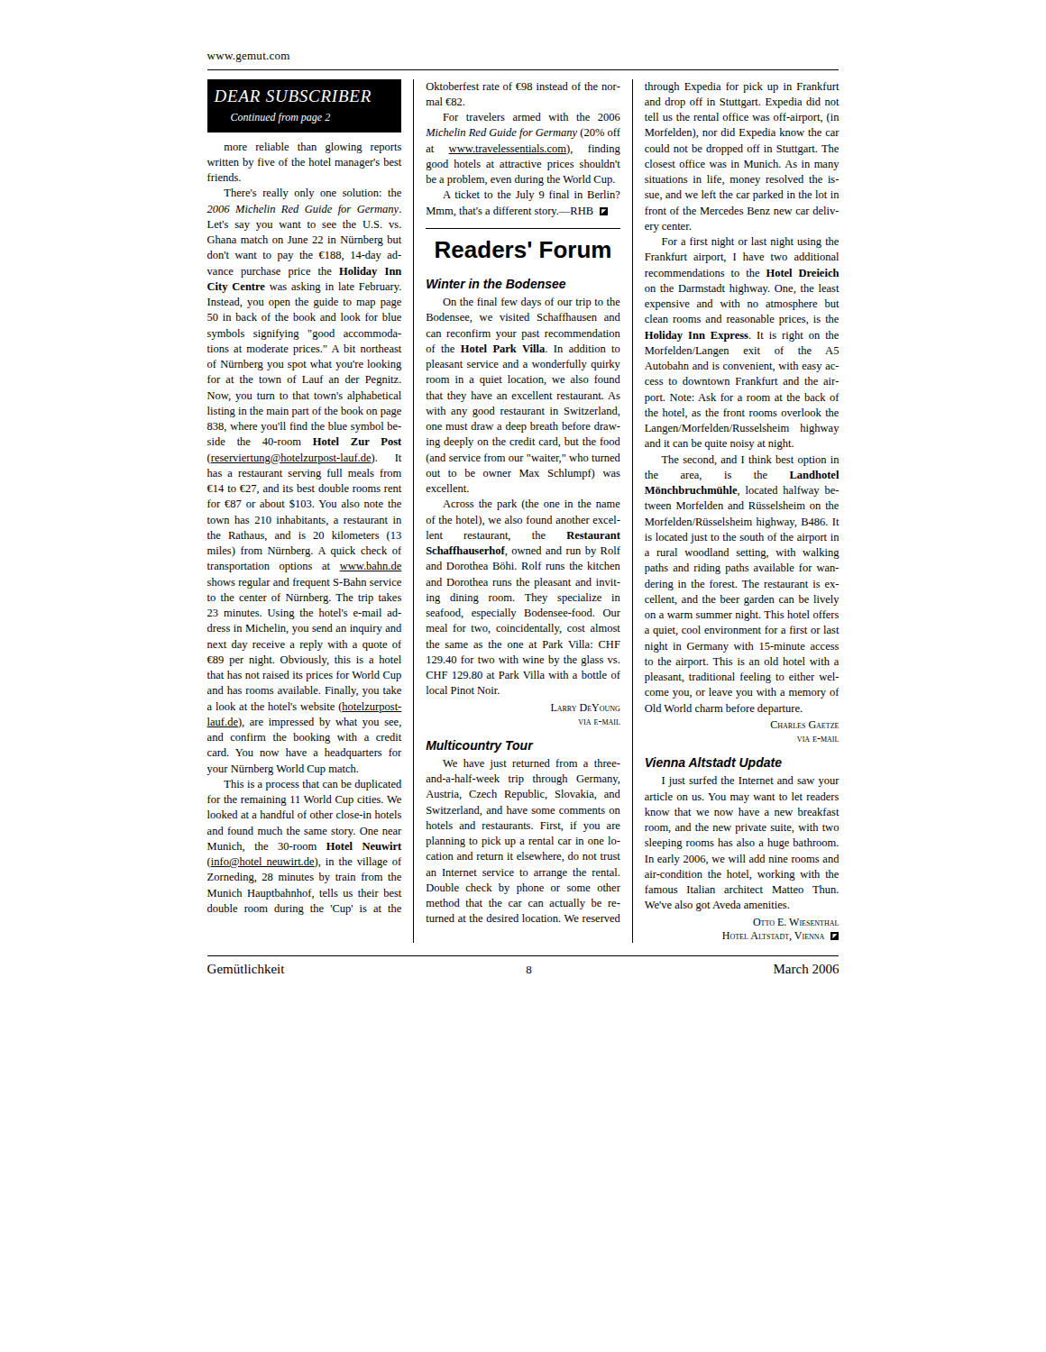www.gemut.com
Dear Subscriber
Continued from page 2
more reliable than glowing reports written by five of the hotel manager's best friends.
There's really only one solution: the 2006 Michelin Red Guide for Germany. Let's say you want to see the U.S. vs. Ghana match on June 22 in Nürnberg but don't want to pay the €188, 14-day advance purchase price the Holiday Inn City Centre was asking in late February. Instead, you open the guide to map page 50 in back of the book and look for blue symbols signifying "good accommodations at moderate prices." A bit northeast of Nürnberg you spot what you're looking for at the town of Lauf an der Pegnitz. Now, you turn to that town's alphabetical listing in the main part of the book on page 838, where you'll find the blue symbol beside the 40-room Hotel Zur Post (reserviertung@hotelzurpost-lauf.de). It has a restaurant serving full meals from €14 to €27, and its best double rooms rent for €87 or about $103. You also note the town has 210 inhabitants, a restaurant in the Rathaus, and is 20 kilometers (13 miles) from Nürnberg. A quick check of transportation options at www.bahn.de shows regular and frequent S-Bahn service to the center of Nürnberg. The trip takes 23 minutes. Using the hotel's e-mail address in Michelin, you send an inquiry and next day receive a reply with a quote of €89 per night. Obviously, this is a hotel that has not raised its prices for World Cup and has rooms available. Finally, you take a look at the hotel's website (hotelzurpost-lauf.de), are impressed by what you see, and confirm the booking with a credit card. You now have a headquarters for your Nürnberg World Cup match.
This is a process that can be duplicated for the remaining 11 World Cup cities. We looked at a handful of other close-in hotels and found much the same story. One near Munich, the 30-room Hotel Neuwirt (info@hotel neuwirt.de), in the village of Zorneding, 28 minutes by train from the Munich Hauptbahnhof, tells us their best double room during the 'Cup' is at the Oktoberfest rate of €98 instead of the normal €82.
For travelers armed with the 2006 Michelin Red Guide for Germany (20% off at www.travelessentials.com), finding good hotels at attractive prices shouldn't be a problem, even during the World Cup.
A ticket to the July 9 final in Berlin? Mmm, that's a different story.—RHB
Readers' Forum
Winter in the Bodensee
On the final few days of our trip to the Bodensee, we visited Schaffhausen and can reconfirm your past recommendation of the Hotel Park Villa. In addition to pleasant service and a wonderfully quirky room in a quiet location, we also found that they have an excellent restaurant. As with any good restaurant in Switzerland, one must draw a deep breath before drawing deeply on the credit card, but the food (and service from our "waiter," who turned out to be owner Max Schlumpf) was excellent.
Across the park (the one in the name of the hotel), we also found another excellent restaurant, the Restaurant Schaffhauserhof, owned and run by Rolf and Dorothea Böhi. Rolf runs the kitchen and Dorothea runs the pleasant and inviting dining room. They specialize in seafood, especially Bodensee-food. Our meal for two, coincidentally, cost almost the same as the one at Park Villa: CHF 129.40 for two with wine by the glass vs. CHF 129.80 at Park Villa with a bottle of local Pinot Noir.
Larry DeYoung via e-mail
Multicountry Tour
We have just returned from a three-and-a-half-week trip through Germany, Austria, Czech Republic, Slovakia, and Switzerland, and have some comments on hotels and restaurants. First, if you are planning to pick up a rental car in one location and return it elsewhere, do not trust an Internet service to arrange the rental. Double check by phone or some other method that the car can actually be returned at the desired location. We reserved through Expedia for pick up in Frankfurt and drop off in Stuttgart. Expedia did not tell us the rental office was off-airport, (in Morfelden), nor did Expedia know the car could not be dropped off in Stuttgart. The closest office was in Munich. As in many situations in life, money resolved the issue, and we left the car parked in the lot in front of the Mercedes Benz new car delivery center.
For a first night or last night using the Frankfurt airport, I have two additional recommendations to the Hotel Dreieich on the Darmstadt highway. One, the least expensive and with no atmosphere but clean rooms and reasonable prices, is the Holiday Inn Express. It is right on the Morfelden/Langen exit of the A5 Autobahn and is convenient, with easy access to downtown Frankfurt and the airport. Note: Ask for a room at the back of the hotel, as the front rooms overlook the Langen/Morfelden/Russelsheim highway and it can be quite noisy at night.
The second, and I think best option in the area, is the Landhotel Mönchbruchmühle, located halfway between Morfelden and Rüsselsheim on the Morfelden/Rüsselsheim highway, B486. It is located just to the south of the airport in a rural woodland setting, with walking paths and riding paths available for wandering in the forest. The restaurant is excellent, and the beer garden can be lively on a warm summer night. This hotel offers a quiet, cool environment for a first or last night in Germany with 15-minute access to the airport. This is an old hotel with a pleasant, traditional feeling to either welcome you, or leave you with a memory of Old World charm before departure.
Charles Gaetze via e-mail
Vienna Altstadt Update
I just surfed the Internet and saw your article on us. You may want to let readers know that we now have a new breakfast room, and the new private suite, with two sleeping rooms has also a huge bathroom. In early 2006, we will add nine rooms and air-condition the hotel, working with the famous Italian architect Matteo Thun. We've also got Aveda amenities.
Otto E. Wiesenthal Hotel Altstadt, Vienna
Gemütlichkeit
8
March 2006